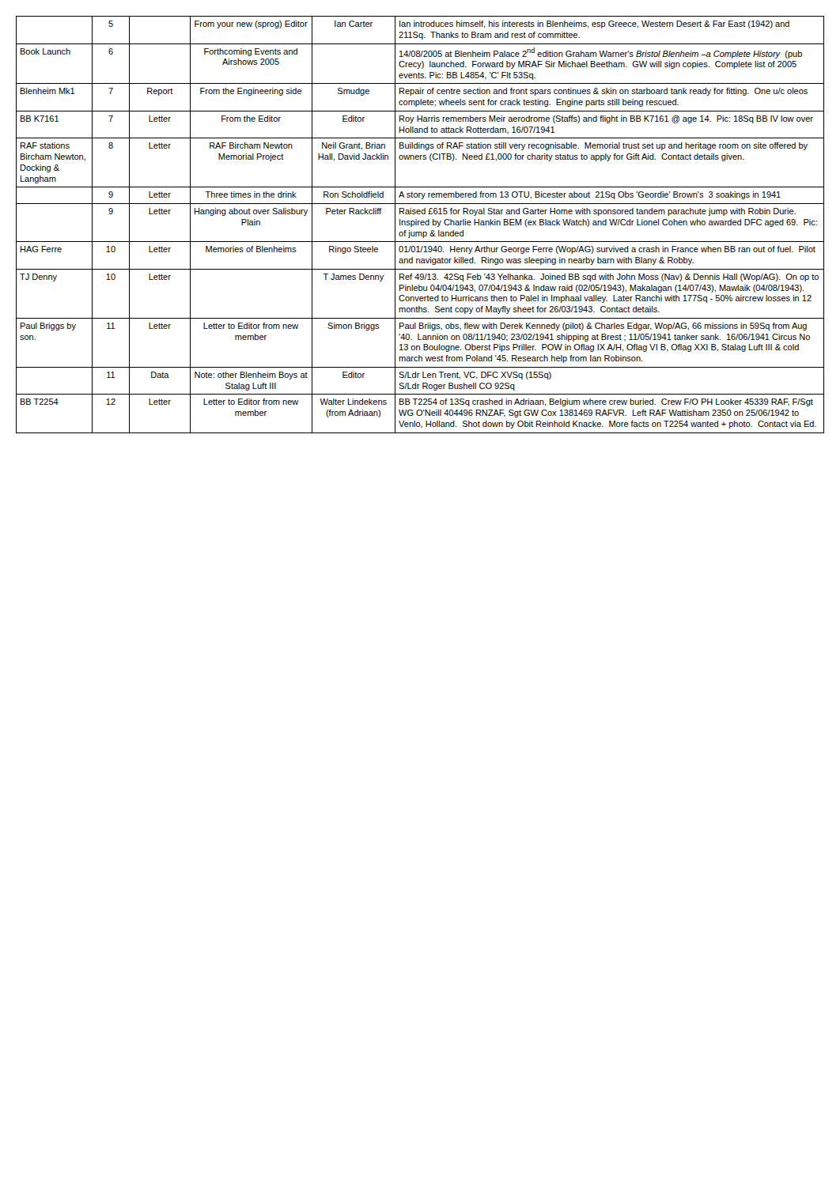| | 5 | | From your new (sprog) Editor | Ian Carter | Ian introduces himself, his interests in Blenheims, esp Greece, Western Desert & Far East (1942) and 211Sq. Thanks to Bram and rest of committee. |
| Book Launch | 6 | | Forthcoming Events and Airshows 2005 | | 14/08/2005 at Blenheim Palace 2 nd edition Graham Warner's Bristol Blenheim –a Complete History (pub Crecy) launched. Forward by MRAF Sir Michael Beetham. GW will sign copies. Complete list of 2005 events. Pic: BB L4854, 'C' Flt 53Sq. |
| Blenheim Mk1 | 7 | Report | From the Engineering side | Smudge | Repair of centre section and front spars continues & skin on starboard tank ready for fitting. One u/c oleos complete; wheels sent for crack testing. Engine parts still being rescued. |
| BB K7161 | 7 | Letter | From the Editor | Editor | Roy Harris remembers Meir aerodrome (Staffs) and flight in BB K7161 @ age 14. Pic: 18Sq BB IV low over Holland to attack Rotterdam, 16/07/1941 |
| RAF stations Bircham Newton, Docking & Langham | 8 | Letter | RAF Bircham Newton Memorial Project | Neil Grant, Brian Hall, David Jacklin | Buildings of RAF station still very recognisable. Memorial trust set up and heritage room on site offered by owners (CITB). Need £1,000 for charity status to apply for Gift Aid. Contact details given. |
| | 9 | Letter | Three times in the drink | Ron Scholdfield | A story remembered from 13 OTU, Bicester about 21Sq Obs 'Geordie' Brown's 3 soakings in 1941 |
| | 9 | Letter | Hanging about over Salisbury Plain | Peter Rackcliff | Raised £615 for Royal Star and Garter Home with sponsored tandem parachute jump with Robin Durie. Inspired by Charlie Hankin BEM (ex Black Watch) and W/Cdr Lionel Cohen who awarded DFC aged 69. Pic: of jump & landed |
| HAG Ferre | 10 | Letter | Memories of Blenheims | Ringo Steele | 01/01/1940. Henry Arthur George Ferre (Wop/AG) survived a crash in France when BB ran out of fuel. Pilot and navigator killed. Ringo was sleeping in nearby barn with Blany & Robby. |
| TJ Denny | 10 | Letter | | T James Denny | Ref 49/13. 42Sq Feb '43 Yelhanka. Joined BB sqd with John Moss (Nav) & Dennis Hall (Wop/AG). On op to Pinlebu 04/04/1943, 07/04/1943 & Indaw raid (02/05/1943), Makalagan (14/07/43), Mawlaik (04/08/1943). Converted to Hurricans then to Palel in Imphaal valley. Later Ranchi with 177Sq - 50% aircrew losses in 12 months. Sent copy of Mayfly sheet for 26/03/1943. Contact details. |
| Paul Briggs by son. | 11 | Letter | Letter to Editor from new member | Simon Briggs | Paul Briigs, obs, flew with Derek Kennedy (pilot) & Charles Edgar, Wop/AG, 66 missions in 59Sq from Aug '40. Lannion on 08/11/1940; 23/02/1941 shipping at Brest ; 11/05/1941 tanker sank. 16/06/1941 Circus No 13 on Boulogne. Oberst Pips Priller. POW in Oflag IX A/H, Oflag VI B, Oflag XXI B, Stalag Luft III & cold march west from Poland '45. Research help from Ian Robinson. |
| | 11 | Data | Note: other Blenheim Boys at Stalag Luft III | Editor | S/Ldr Len Trent, VC, DFC XVSq (15Sq) S/Ldr Roger Bushell CO 92Sq |
| BB T2254 | 12 | Letter | Letter to Editor from new member | Walter Lindekens (from Adriaan) | BB T2254 of 13Sq crashed in Adriaan, Belgium where crew buried. Crew F/O PH Looker 45339 RAF, F/Sgt WG O'Neill 404496 RNZAF, Sgt GW Cox 1381469 RAFVR. Left RAF Wattisham 2350 on 25/06/1942 to Venlo, Holland. Shot down by Obit Reinhold Knacke. More facts on T2254 wanted + photo. Contact via Ed. |